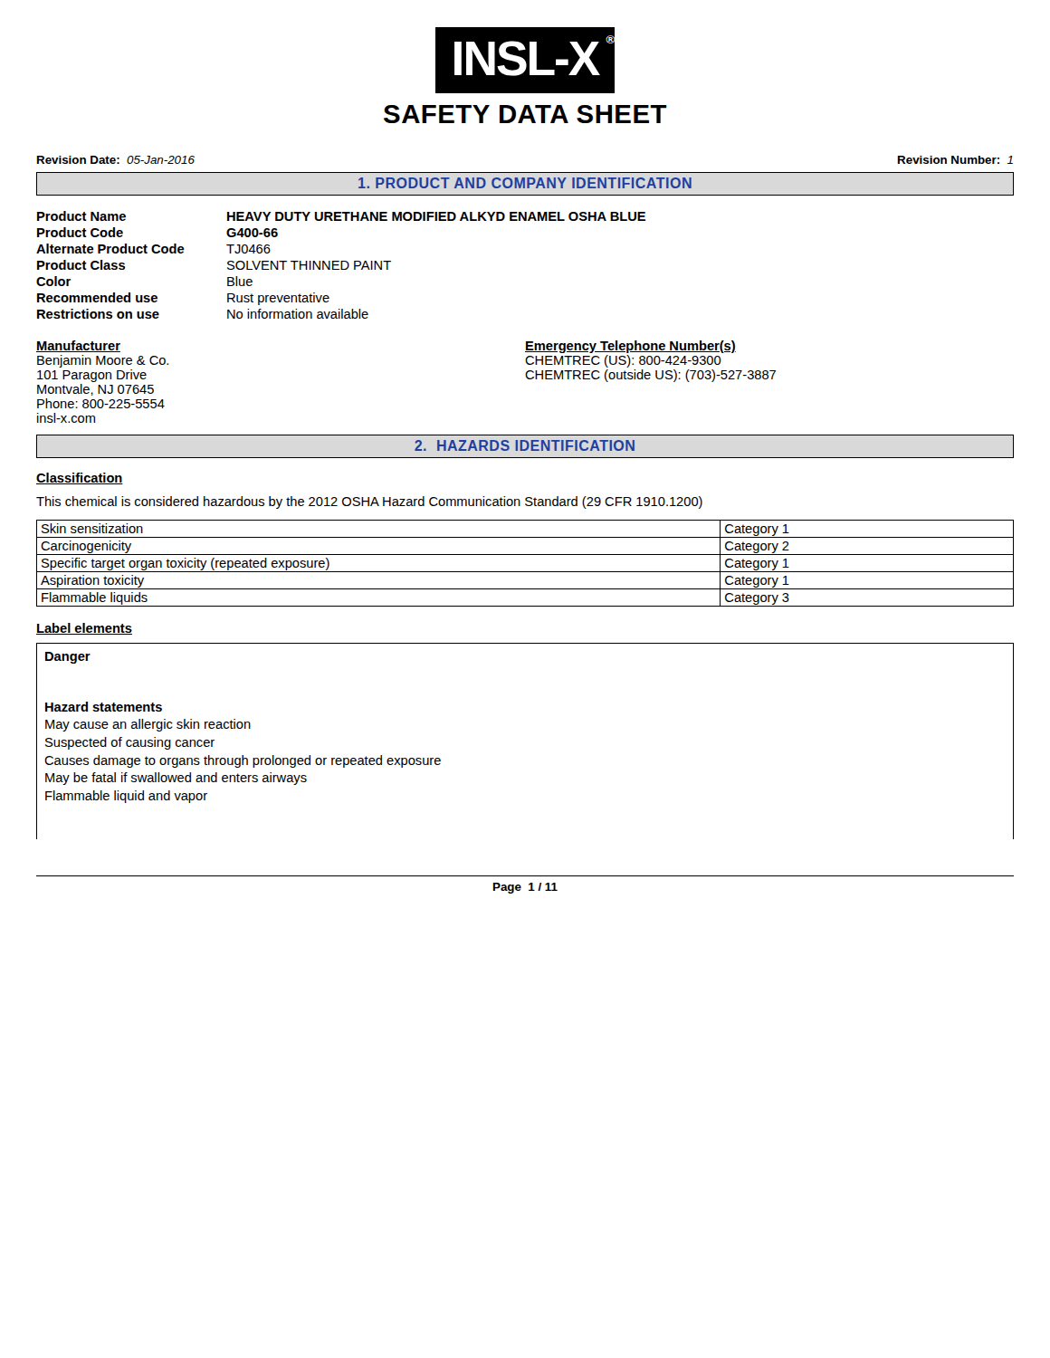INSL-X®
SAFETY DATA SHEET
Revision Date: 05-Jan-2016
Revision Number: 1
1. PRODUCT AND COMPANY IDENTIFICATION
| Product Name | HEAVY DUTY URETHANE MODIFIED ALKYD ENAMEL OSHA BLUE |
| Product Code | G400-66 |
| Alternate Product Code | TJ0466 |
| Product Class | SOLVENT THINNED PAINT |
| Color | Blue |
| Recommended use | Rust preventative |
| Restrictions on use | No information available |
| Manufacturer Benjamin Moore & Co. 101 Paragon Drive Montvale, NJ 07645 Phone: 800-225-5554 insl-x.com | Emergency Telephone Number(s) CHEMTREC (US): 800-424-9300 CHEMTREC (outside US): (703)-527-3887 |
2. HAZARDS IDENTIFICATION
Classification
This chemical is considered hazardous by the 2012 OSHA Hazard Communication Standard (29 CFR 1910.1200)
| Skin sensitization | Category 1 |
| Carcinogenicity | Category 2 |
| Specific target organ toxicity (repeated exposure) | Category 1 |
| Aspiration toxicity | Category 1 |
| Flammable liquids | Category 3 |
Label elements
Danger
Hazard statements
May cause an allergic skin reaction
Suspected of causing cancer
Causes damage to organs through prolonged or repeated exposure
May be fatal if swallowed and enters airways
Flammable liquid and vapor
Page 1 / 11